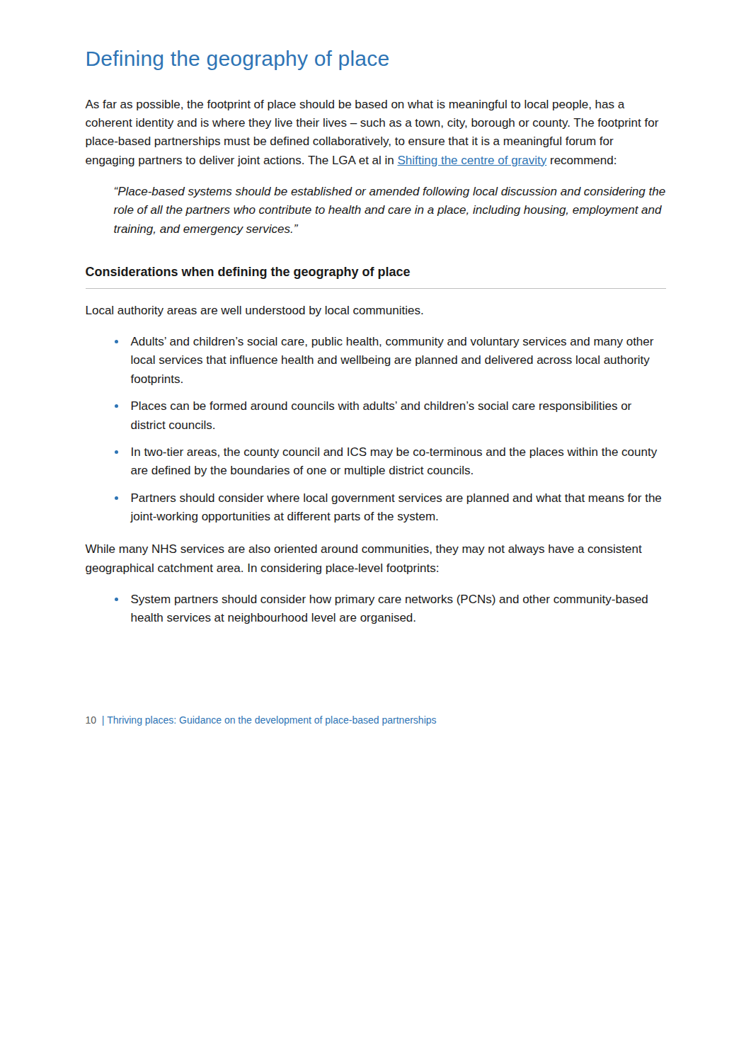Defining the geography of place
As far as possible, the footprint of place should be based on what is meaningful to local people, has a coherent identity and is where they live their lives – such as a town, city, borough or county. The footprint for place-based partnerships must be defined collaboratively, to ensure that it is a meaningful forum for engaging partners to deliver joint actions. The LGA et al in Shifting the centre of gravity recommend:
“Place-based systems should be established or amended following local discussion and considering the role of all the partners who contribute to health and care in a place, including housing, employment and training, and emergency services.”
Considerations when defining the geography of place
Local authority areas are well understood by local communities.
Adults’ and children’s social care, public health, community and voluntary services and many other local services that influence health and wellbeing are planned and delivered across local authority footprints.
Places can be formed around councils with adults’ and children’s social care responsibilities or district councils.
In two-tier areas, the county council and ICS may be co-terminous and the places within the county are defined by the boundaries of one or multiple district councils.
Partners should consider where local government services are planned and what that means for the joint-working opportunities at different parts of the system.
While many NHS services are also oriented around communities, they may not always have a consistent geographical catchment area. In considering place-level footprints:
System partners should consider how primary care networks (PCNs) and other community-based health services at neighbourhood level are organised.
10 | Thriving places: Guidance on the development of place-based partnerships